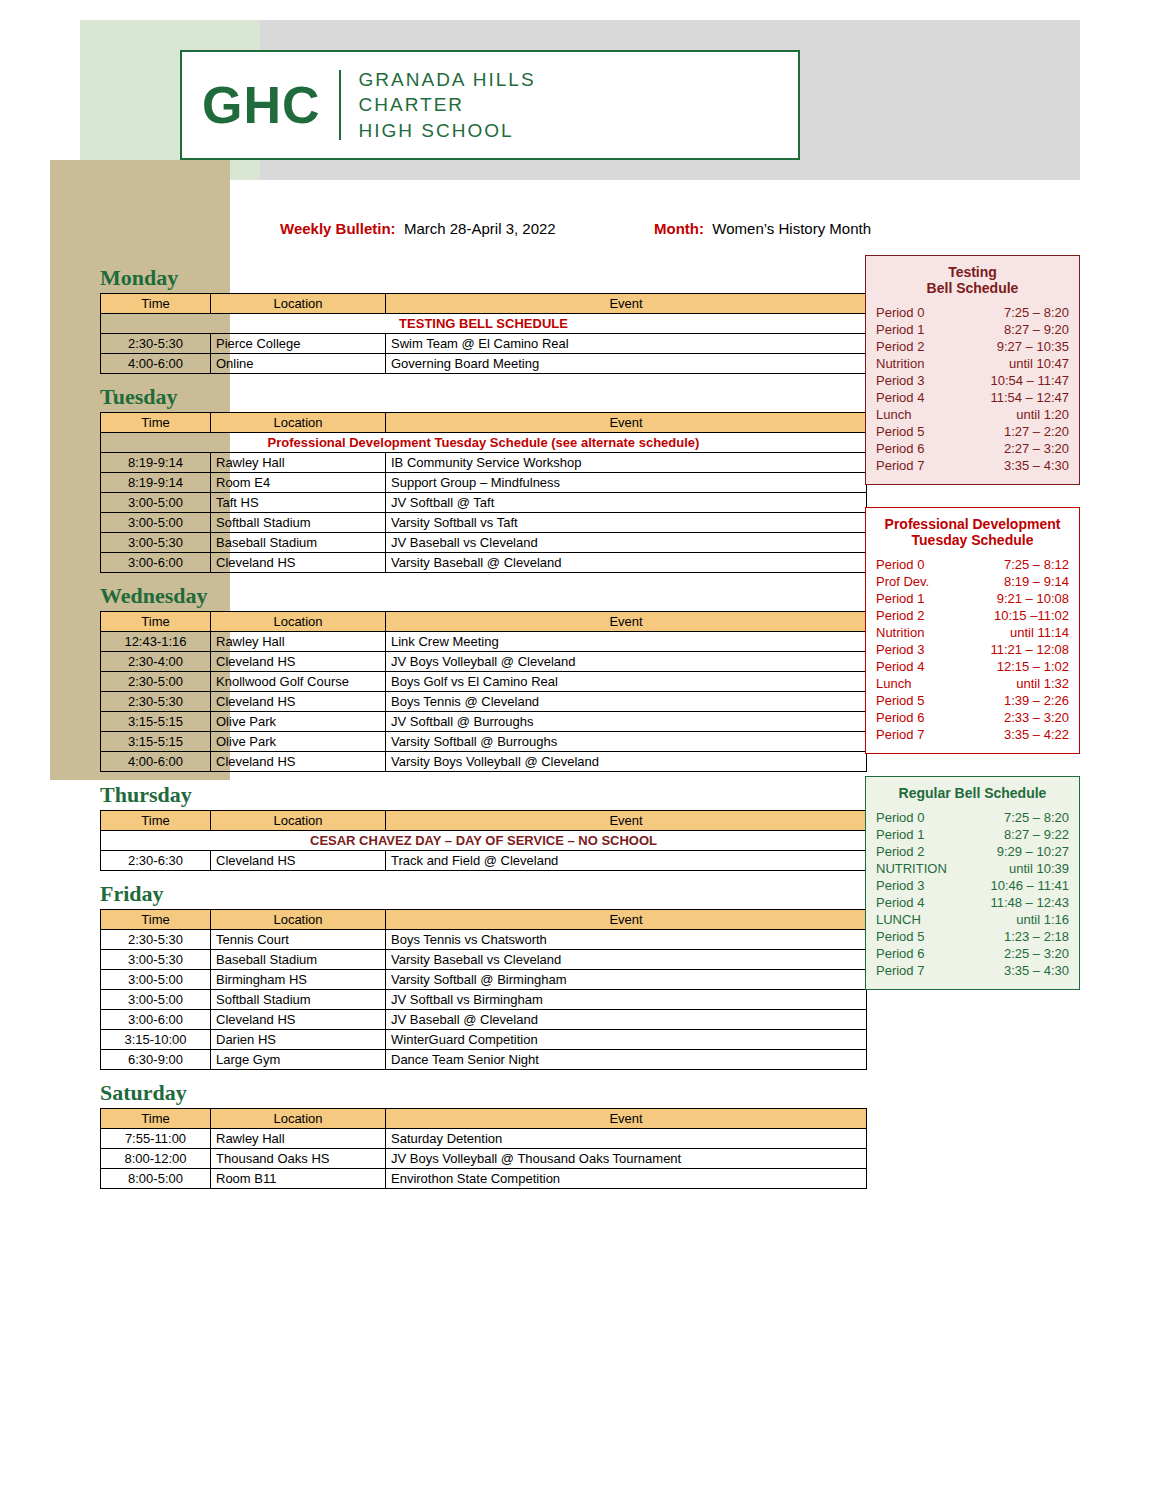GHC
GRANADA HILLS
CHARTER
HIGH SCHOOL
Weekly Bulletin: March 28-April 3, 2022 Month: Women’s History Month
Monday
| Time | Location | Event |
| --- | --- | --- |
| TESTING BELL SCHEDULE |
| 2:30-5:30 | Pierce College | Swim Team @ El Camino Real |
| 4:00-6:00 | Online | Governing Board Meeting |
Tuesday
| Time | Location | Event |
| --- | --- | --- |
| Professional Development Tuesday Schedule (see alternate schedule) |
| 8:19-9:14 | Rawley Hall | IB Community Service Workshop |
| 8:19-9:14 | Room E4 | Support Group – Mindfulness |
| 3:00-5:00 | Taft HS | JV Softball @ Taft |
| 3:00-5:00 | Softball Stadium | Varsity Softball vs Taft |
| 3:00-5:30 | Baseball Stadium | JV Baseball vs Cleveland |
| 3:00-6:00 | Cleveland HS | Varsity Baseball @ Cleveland |
Wednesday
| Time | Location | Event |
| --- | --- | --- |
| 12:43-1:16 | Rawley Hall | Link Crew Meeting |
| 2:30-4:00 | Cleveland HS | JV Boys Volleyball @ Cleveland |
| 2:30-5:00 | Knollwood Golf Course | Boys Golf vs El Camino Real |
| 2:30-5:30 | Cleveland HS | Boys Tennis @ Cleveland |
| 3:15-5:15 | Olive Park | JV Softball @ Burroughs |
| 3:15-5:15 | Olive Park | Varsity Softball @ Burroughs |
| 4:00-6:00 | Cleveland HS | Varsity Boys Volleyball @ Cleveland |
Thursday
| Time | Location | Event |
| --- | --- | --- |
| CESAR CHAVEZ DAY – DAY OF SERVICE – NO SCHOOL |
| 2:30-6:30 | Cleveland HS | Track and Field @ Cleveland |
Friday
| Time | Location | Event |
| --- | --- | --- |
| 2:30-5:30 | Tennis Court | Boys Tennis vs Chatsworth |
| 3:00-5:30 | Baseball Stadium | Varsity Baseball vs Cleveland |
| 3:00-5:00 | Birmingham HS | Varsity Softball @ Birmingham |
| 3:00-5:00 | Softball Stadium | JV Softball vs Birmingham |
| 3:00-6:00 | Cleveland HS | JV Baseball @ Cleveland |
| 3:15-10:00 | Darien HS | WinterGuard Competition |
| 6:30-9:00 | Large Gym | Dance Team Senior Night |
Saturday
| Time | Location | Event |
| --- | --- | --- |
| 7:55-11:00 | Rawley Hall | Saturday Detention |
| 8:00-12:00 | Thousand Oaks HS | JV Boys Volleyball @ Thousand Oaks Tournament |
| 8:00-5:00 | Room B11 | Envirothon State Competition |
Testing
Bell Schedule
| Period 0 | 7:25 – 8:20 |
| Period 1 | 8:27 – 9:20 |
| Period 2 | 9:27 – 10:35 |
| Nutrition | until 10:47 |
| Period 3 | 10:54 – 11:47 |
| Period 4 | 11:54 – 12:47 |
| Lunch | until 1:20 |
| Period 5 | 1:27 – 2:20 |
| Period 6 | 2:27 – 3:20 |
| Period 7 | 3:35 – 4:30 |
Professional Development
Tuesday Schedule
| Period 0 | 7:25 – 8:12 |
| Prof Dev. | 8:19 – 9:14 |
| Period 1 | 9:21 – 10:08 |
| Period 2 | 10:15 –11:02 |
| Nutrition | until 11:14 |
| Period 3 | 11:21 – 12:08 |
| Period 4 | 12:15 – 1:02 |
| Lunch | until 1:32 |
| Period 5 | 1:39 – 2:26 |
| Period 6 | 2:33 – 3:20 |
| Period 7 | 3:35 – 4:22 |
Regular Bell Schedule
| Period 0 | 7:25 – 8:20 |
| Period 1 | 8:27 – 9:22 |
| Period 2 | 9:29 – 10:27 |
| NUTRITION | until 10:39 |
| Period 3 | 10:46 – 11:41 |
| Period 4 | 11:48 – 12:43 |
| LUNCH | until 1:16 |
| Period 5 | 1:23 – 2:18 |
| Period 6 | 2:25 – 3:20 |
| Period 7 | 3:35 – 4:30 |